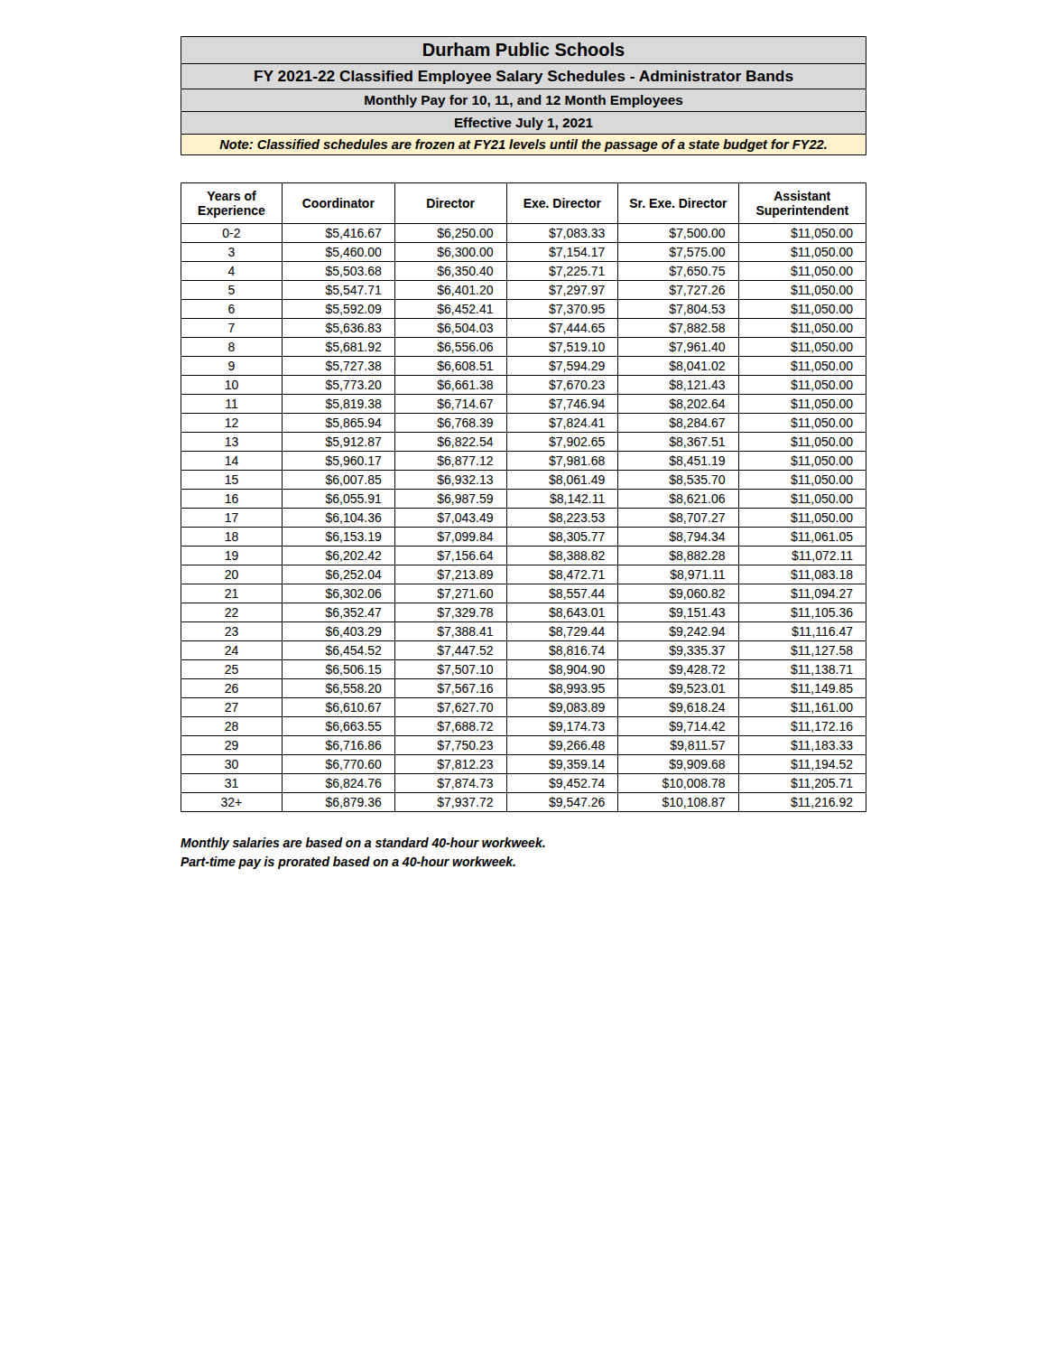| Durham Public Schools |
| FY 2021-22 Classified Employee Salary Schedules - Administrator Bands |
| Monthly Pay for 10, 11, and 12 Month Employees |
| Effective July 1, 2021 |
| Note: Classified schedules are frozen at FY21 levels until the passage of a state budget for FY22. |
| Years of Experience | Coordinator | Director | Exe. Director | Sr. Exe. Director | Assistant Superintendent |
| --- | --- | --- | --- | --- | --- |
| 0-2 | $5,416.67 | $6,250.00 | $7,083.33 | $7,500.00 | $11,050.00 |
| 3 | $5,460.00 | $6,300.00 | $7,154.17 | $7,575.00 | $11,050.00 |
| 4 | $5,503.68 | $6,350.40 | $7,225.71 | $7,650.75 | $11,050.00 |
| 5 | $5,547.71 | $6,401.20 | $7,297.97 | $7,727.26 | $11,050.00 |
| 6 | $5,592.09 | $6,452.41 | $7,370.95 | $7,804.53 | $11,050.00 |
| 7 | $5,636.83 | $6,504.03 | $7,444.65 | $7,882.58 | $11,050.00 |
| 8 | $5,681.92 | $6,556.06 | $7,519.10 | $7,961.40 | $11,050.00 |
| 9 | $5,727.38 | $6,608.51 | $7,594.29 | $8,041.02 | $11,050.00 |
| 10 | $5,773.20 | $6,661.38 | $7,670.23 | $8,121.43 | $11,050.00 |
| 11 | $5,819.38 | $6,714.67 | $7,746.94 | $8,202.64 | $11,050.00 |
| 12 | $5,865.94 | $6,768.39 | $7,824.41 | $8,284.67 | $11,050.00 |
| 13 | $5,912.87 | $6,822.54 | $7,902.65 | $8,367.51 | $11,050.00 |
| 14 | $5,960.17 | $6,877.12 | $7,981.68 | $8,451.19 | $11,050.00 |
| 15 | $6,007.85 | $6,932.13 | $8,061.49 | $8,535.70 | $11,050.00 |
| 16 | $6,055.91 | $6,987.59 | $8,142.11 | $8,621.06 | $11,050.00 |
| 17 | $6,104.36 | $7,043.49 | $8,223.53 | $8,707.27 | $11,050.00 |
| 18 | $6,153.19 | $7,099.84 | $8,305.77 | $8,794.34 | $11,061.05 |
| 19 | $6,202.42 | $7,156.64 | $8,388.82 | $8,882.28 | $11,072.11 |
| 20 | $6,252.04 | $7,213.89 | $8,472.71 | $8,971.11 | $11,083.18 |
| 21 | $6,302.06 | $7,271.60 | $8,557.44 | $9,060.82 | $11,094.27 |
| 22 | $6,352.47 | $7,329.78 | $8,643.01 | $9,151.43 | $11,105.36 |
| 23 | $6,403.29 | $7,388.41 | $8,729.44 | $9,242.94 | $11,116.47 |
| 24 | $6,454.52 | $7,447.52 | $8,816.74 | $9,335.37 | $11,127.58 |
| 25 | $6,506.15 | $7,507.10 | $8,904.90 | $9,428.72 | $11,138.71 |
| 26 | $6,558.20 | $7,567.16 | $8,993.95 | $9,523.01 | $11,149.85 |
| 27 | $6,610.67 | $7,627.70 | $9,083.89 | $9,618.24 | $11,161.00 |
| 28 | $6,663.55 | $7,688.72 | $9,174.73 | $9,714.42 | $11,172.16 |
| 29 | $6,716.86 | $7,750.23 | $9,266.48 | $9,811.57 | $11,183.33 |
| 30 | $6,770.60 | $7,812.23 | $9,359.14 | $9,909.68 | $11,194.52 |
| 31 | $6,824.76 | $7,874.73 | $9,452.74 | $10,008.78 | $11,205.71 |
| 32+ | $6,879.36 | $7,937.72 | $9,547.26 | $10,108.87 | $11,216.92 |
Monthly salaries are based on a standard 40-hour workweek.
Part-time pay is prorated based on a 40-hour workweek.